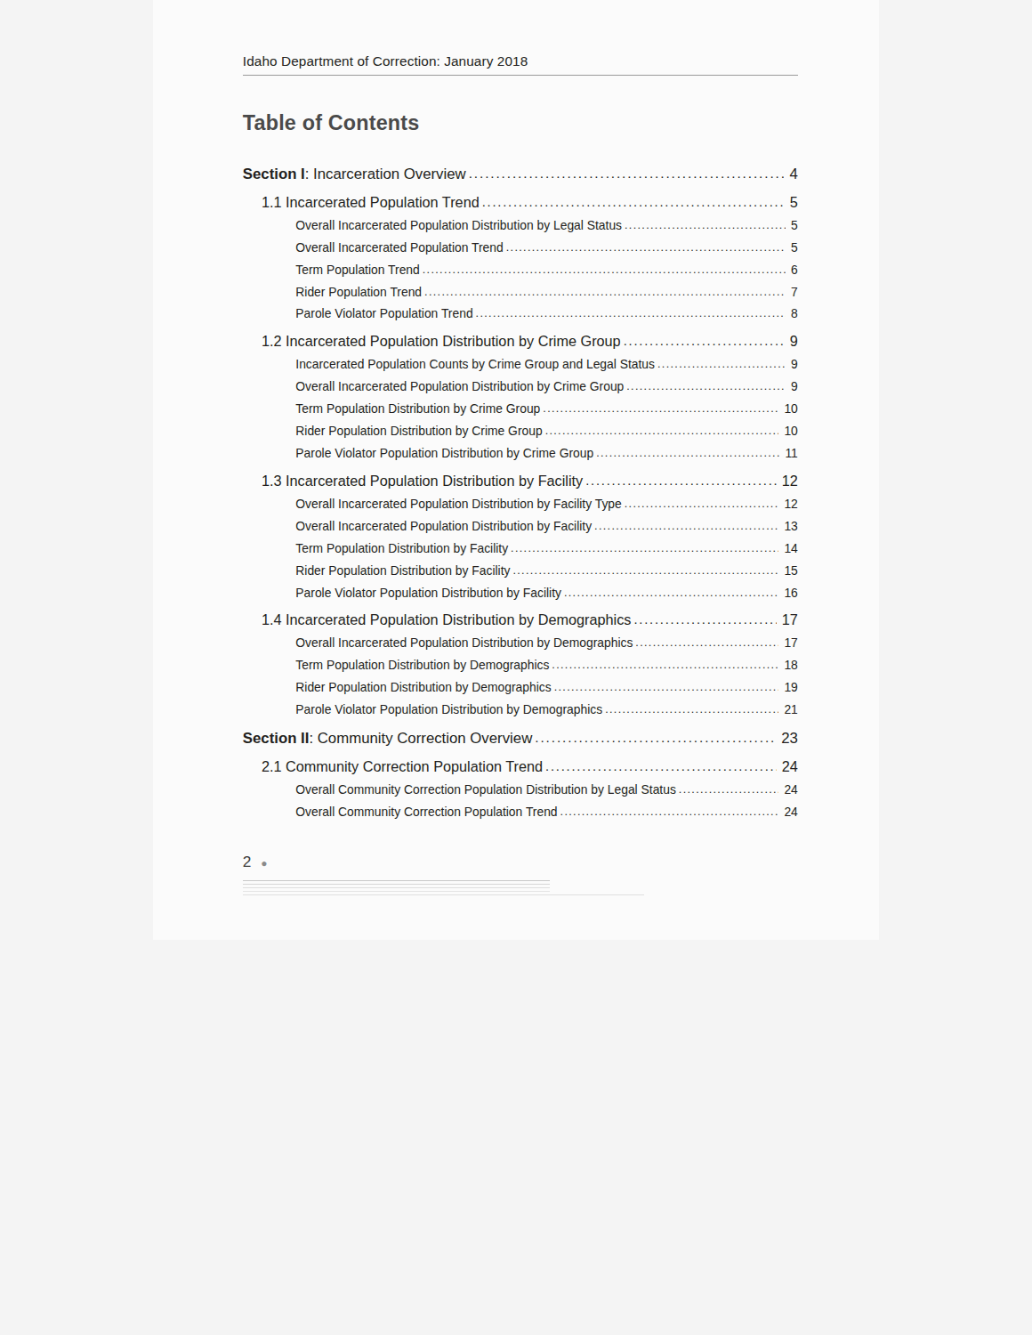Idaho Department of Correction: January 2018
Table of Contents
Section I: Incarceration Overview .................................................................................................. 4
1.1 Incarcerated Population Trend .................................................................................................. 5
Overall Incarcerated Population Distribution by Legal Status .................................................................................................. 5
Overall Incarcerated Population Trend .................................................................................................. 5
Term Population Trend .................................................................................................. 6
Rider Population Trend .................................................................................................. 7
Parole Violator Population Trend .................................................................................................. 8
1.2 Incarcerated Population Distribution by Crime Group .................................................................................................. 9
Incarcerated Population Counts by Crime Group and Legal Status .................................................................................................. 9
Overall Incarcerated Population Distribution by Crime Group .................................................................................................. 9
Term Population Distribution by Crime Group .................................................................................................. 10
Rider Population Distribution by Crime Group .................................................................................................. 10
Parole Violator Population Distribution by Crime Group .................................................................................................. 11
1.3 Incarcerated Population Distribution by Facility .................................................................................................. 12
Overall Incarcerated Population Distribution by Facility Type .................................................................................................. 12
Overall Incarcerated Population Distribution by Facility .................................................................................................. 13
Term Population Distribution by Facility .................................................................................................. 14
Rider Population Distribution by Facility .................................................................................................. 15
Parole Violator Population Distribution by Facility .................................................................................................. 16
1.4 Incarcerated Population Distribution by Demographics .................................................................................................. 17
Overall Incarcerated Population Distribution by Demographics .................................................................................................. 17
Term Population Distribution by Demographics .................................................................................................. 18
Rider Population Distribution by Demographics .................................................................................................. 19
Parole Violator Population Distribution by Demographics .................................................................................................. 21
Section II: Community Correction Overview .................................................................................................. 23
2.1 Community Correction Population Trend .................................................................................................. 24
Overall Community Correction Population Distribution by Legal Status .................................................................................................. 24
Overall Community Correction Population Trend .................................................................................................. 24
2 ●